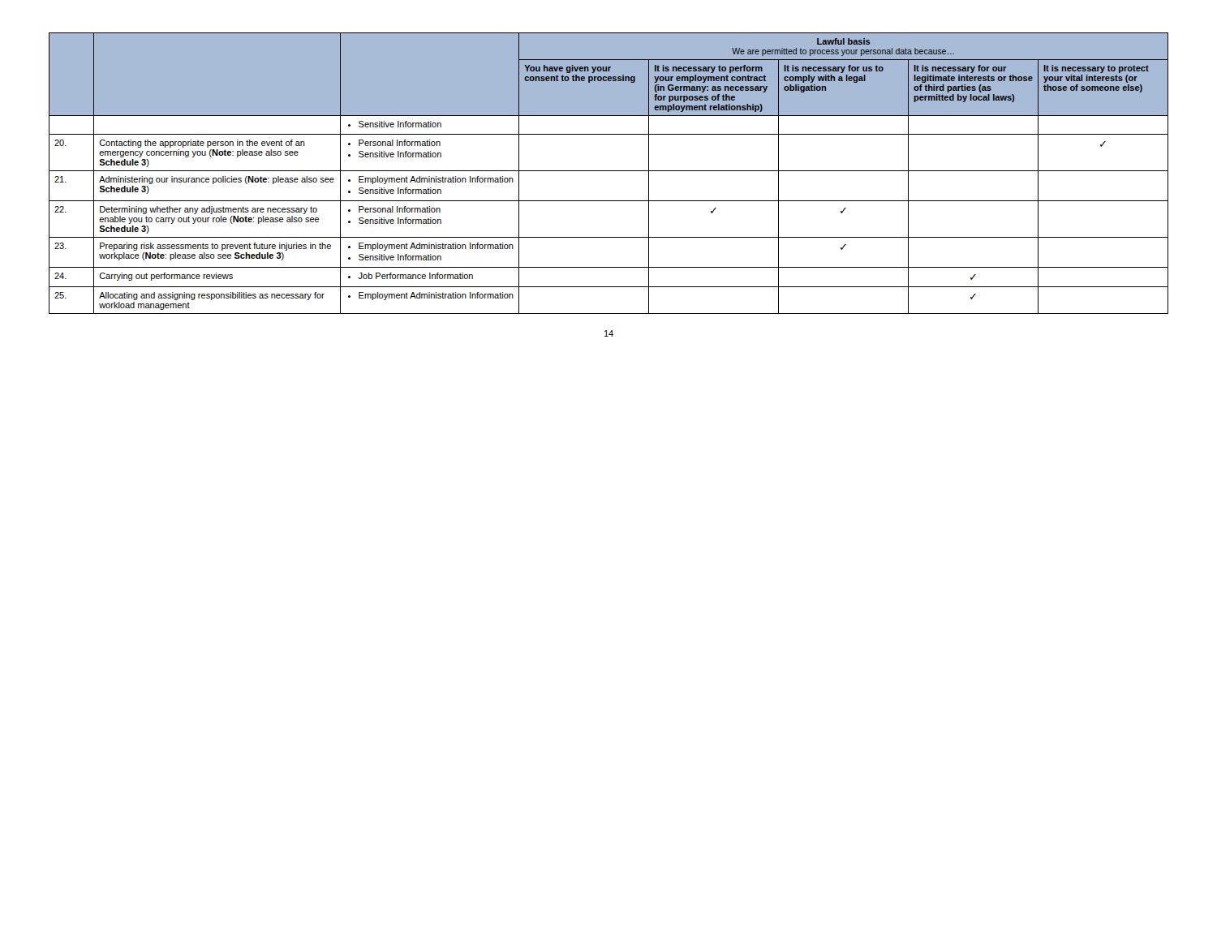| | | | Lawful basis We are permitted to process your personal data because… |
| --- | --- | --- | --- |
| You have given your consent to the processing | It is necessary to perform your employment contract (in Germany: as necessary for purposes of the employment relationship) | It is necessary for us to comply with a legal obligation | It is necessary for our legitimate interests or those of third parties (as permitted by local laws) | It is necessary to protect your vital interests (or those of someone else) |
| | | Sensitive Information | | | | | |
| 20. | Contacting the appropriate person in the event of an emergency concerning you ( Note : please also see Schedule 3 ) | Personal Information Sensitive Information | | | | | ✓ |
| 21. | Administering our insurance policies ( Note : please also see Schedule 3 ) | Employment Administration Information Sensitive Information | | | | | |
| 22. | Determining whether any adjustments are necessary to enable you to carry out your role ( Note : please also see Schedule 3 ) | Personal Information Sensitive Information | | ✓ | ✓ | | |
| 23. | Preparing risk assessments to prevent future injuries in the workplace ( Note : please also see Schedule 3 ) | Employment Administration Information Sensitive Information | | | ✓ | | |
| 24. | Carrying out performance reviews | Job Performance Information | | | | ✓ | |
| 25. | Allocating and assigning responsibilities as necessary for workload management | Employment Administration Information | | | | ✓ | |
14